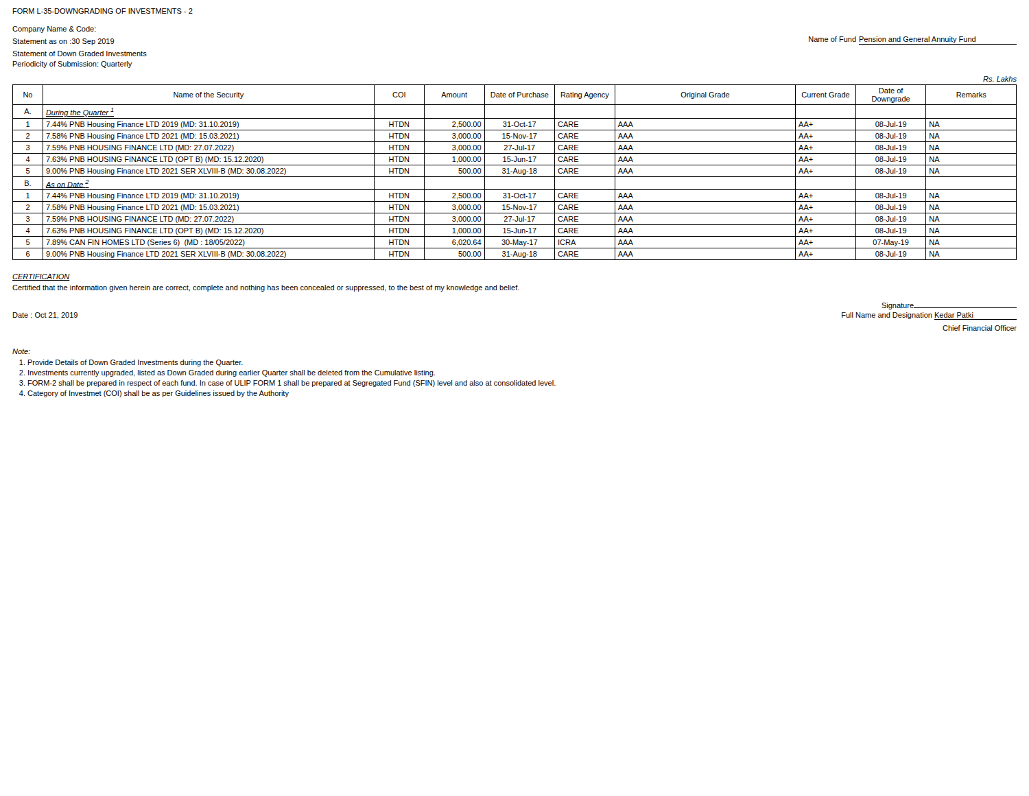FORM L-35-DOWNGRADING OF INVESTMENTS - 2
Company Name & Code:
Statement as on :30 Sep 2019
Name of Fund Pension and General Annuity Fund
Statement of Down Graded Investments
Periodicity of Submission: Quarterly
Rs. Lakhs
| No | Name of the Security | COI | Amount | Date of Purchase | Rating Agency | Original Grade | Current Grade | Date of Downgrade | Remarks |
| --- | --- | --- | --- | --- | --- | --- | --- | --- | --- |
| A. | During the Quarter 1 | | | | | | | | |
| 1 | 7.44% PNB Housing Finance LTD 2019 (MD: 31.10.2019) | HTDN | 2,500.00 | 31-Oct-17 | CARE | AAA | AA+ | 08-Jul-19 | NA |
| 2 | 7.58% PNB Housing Finance LTD 2021 (MD: 15.03.2021) | HTDN | 3,000.00 | 15-Nov-17 | CARE | AAA | AA+ | 08-Jul-19 | NA |
| 3 | 7.59% PNB HOUSING FINANCE LTD (MD: 27.07.2022) | HTDN | 3,000.00 | 27-Jul-17 | CARE | AAA | AA+ | 08-Jul-19 | NA |
| 4 | 7.63% PNB HOUSING FINANCE LTD (OPT B) (MD: 15.12.2020) | HTDN | 1,000.00 | 15-Jun-17 | CARE | AAA | AA+ | 08-Jul-19 | NA |
| 5 | 9.00% PNB Housing Finance LTD 2021 SER XLVIII-B (MD: 30.08.2022) | HTDN | 500.00 | 31-Aug-18 | CARE | AAA | AA+ | 08-Jul-19 | NA |
| B. | As on Date 2 | | | | | | | | |
| 1 | 7.44% PNB Housing Finance LTD 2019 (MD: 31.10.2019) | HTDN | 2,500.00 | 31-Oct-17 | CARE | AAA | AA+ | 08-Jul-19 | NA |
| 2 | 7.58% PNB Housing Finance LTD 2021 (MD: 15.03.2021) | HTDN | 3,000.00 | 15-Nov-17 | CARE | AAA | AA+ | 08-Jul-19 | NA |
| 3 | 7.59% PNB HOUSING FINANCE LTD (MD: 27.07.2022) | HTDN | 3,000.00 | 27-Jul-17 | CARE | AAA | AA+ | 08-Jul-19 | NA |
| 4 | 7.63% PNB HOUSING FINANCE LTD (OPT B) (MD: 15.12.2020) | HTDN | 1,000.00 | 15-Jun-17 | CARE | AAA | AA+ | 08-Jul-19 | NA |
| 5 | 7.89% CAN FIN HOMES LTD (Series 6) (MD : 18/05/2022) | HTDN | 6,020.64 | 30-May-17 | ICRA | AAA | AA+ | 07-May-19 | NA |
| 6 | 9.00% PNB Housing Finance LTD 2021 SER XLVIII-B (MD: 30.08.2022) | HTDN | 500.00 | 31-Aug-18 | CARE | AAA | AA+ | 08-Jul-19 | NA |
CERTIFICATION
Certified that the information given herein are correct, complete and nothing has been concealed or suppressed, to the best of my knowledge and belief.
Signature
Date : Oct 21, 2019
Full Name and Designation Kedar Patki
Chief Financial Officer
Note:
Provide Details of Down Graded Investments during the Quarter.
Investments currently upgraded, listed as Down Graded during earlier Quarter shall be deleted from the Cumulative listing.
FORM-2 shall be prepared in respect of each fund. In case of ULIP FORM 1 shall be prepared at Segregated Fund (SFIN) level and also at consolidated level.
Category of Investmet (COI) shall be as per Guidelines issued by the Authority